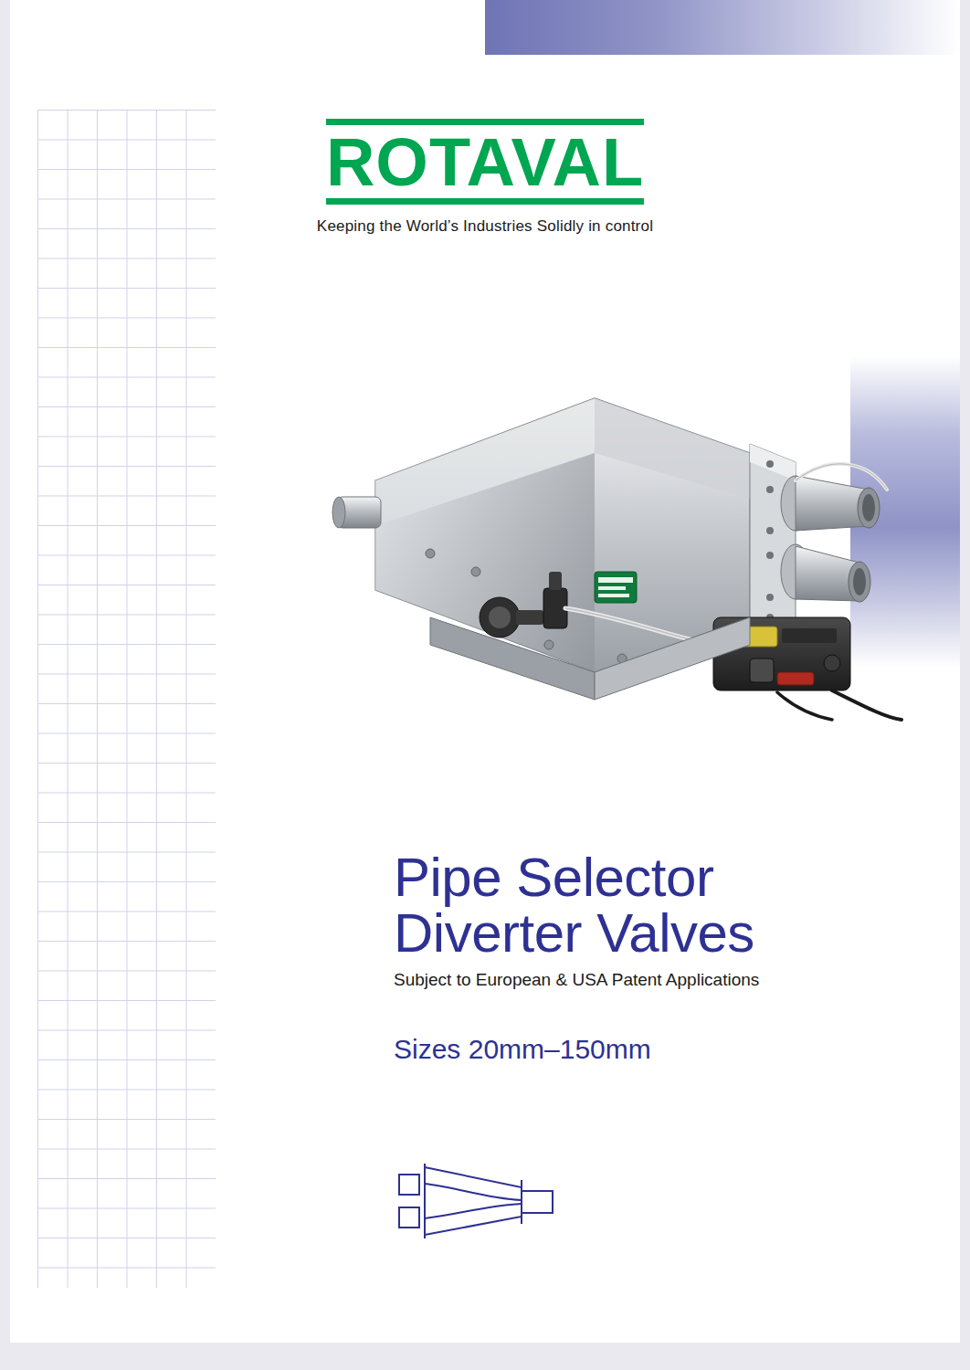ROTAVAL
Keeping the World’s Industries Solidly in control
Rotaval pipe selector diverter valve
Pipe Selector
Diverter Valves
Subject to European & USA Patent Applications
Sizes 20mm–150mm